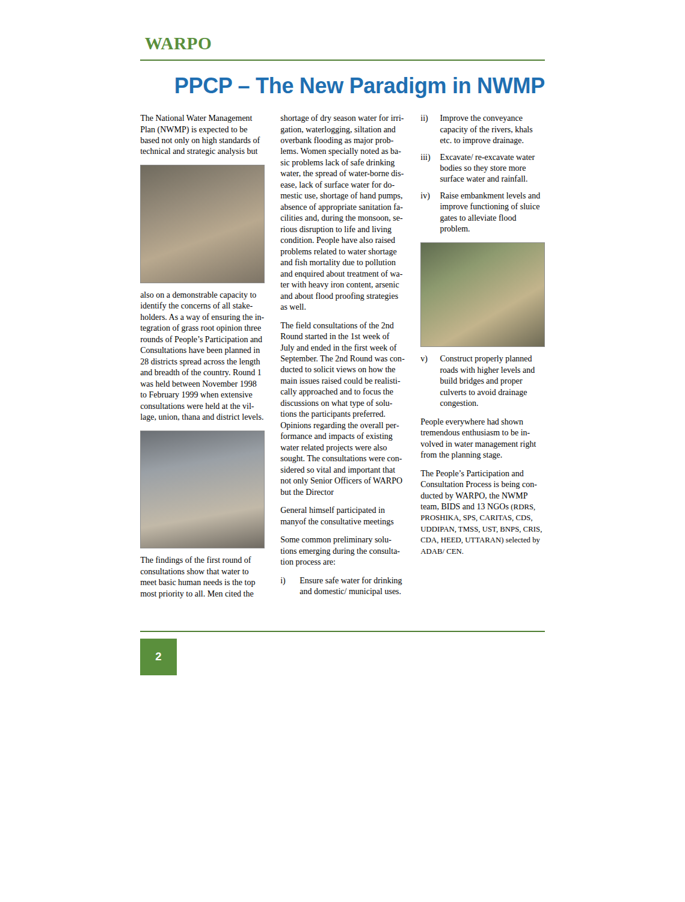WARPO
PPCP – The New Paradigm in NWMP
The National Water Management Plan (NWMP) is expected to be based not only on high standards of technical and strategic analysis but
also on a demonstrable capacity to identify the concerns of all stakeholders. As a way of ensuring the integration of grass root opinion three rounds of People’s Participation and Consultations have been planned in 28 districts spread across the length and breadth of the country. Round 1 was held between November 1998 to February 1999 when extensive consultations were held at the village, union, thana and district levels.
The findings of the first round of consultations show that water to meet basic human needs is the top most priority to all. Men cited the
shortage of dry season water for irrigation, waterlogging, siltation and overbank flooding as major problems. Women specially noted as basic problems lack of safe drinking water, the spread of water-borne disease, lack of surface water for domestic use, shortage of hand pumps, absence of appropriate sanitation facilities and, during the monsoon, serious disruption to life and living condition. People have also raised problems related to water shortage and fish mortality due to pollution and enquired about treatment of water with heavy iron content, arsenic and about flood proofing strategies as well.
The field consultations of the 2nd Round started in the 1st week of July and ended in the first week of September. The 2nd Round was conducted to solicit views on how the main issues raised could be realistically approached and to focus the discussions on what type of solutions the participants preferred. Opinions regarding the overall performance and impacts of existing water related projects were also sought. The consultations were considered so vital and important that not only Senior Officers of WARPO but the Director
General himself participated in manyof the consultative meetings
Some common preliminary solutions emerging during the consultation process are:
Ensure safe water for drinking and domestic/ municipal uses.
Improve the conveyance capacity of the rivers, khals etc. to improve drainage.
Excavate/ re-excavate water bodies so they store more surface water and rainfall.
Raise embankment levels and improve functioning of sluice gates to alleviate flood problem.
Construct properly planned roads with higher levels and build bridges and proper culverts to avoid drainage congestion.
People everywhere had shown tremendous enthusiasm to be involved in water management right from the planning stage.
The People’s Participation and Consultation Process is being conducted by WARPO, the NWMP team, BIDS and 13 NGOs (RDRS, PROSHIKA, SPS, CARITAS, CDS, UDDIPAN, TMSS, UST, BNPS, CRIS, CDA, HEED, UTTARAN) selected by ADAB/ CEN.
2